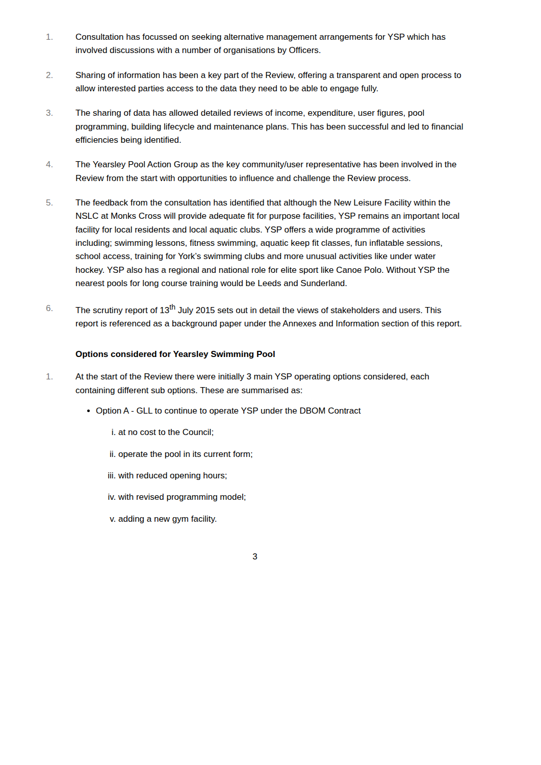Consultation has focussed on seeking alternative management arrangements for YSP which has involved discussions with a number of organisations by Officers.
Sharing of information has been a key part of the Review, offering a transparent and open process to allow interested parties access to the data they need to be able to engage fully.
The sharing of data has allowed detailed reviews of income, expenditure, user figures, pool programming, building lifecycle and maintenance plans. This has been successful and led to financial efficiencies being identified.
The Yearsley Pool Action Group as the key community/user representative has been involved in the Review from the start with opportunities to influence and challenge the Review process.
The feedback from the consultation has identified that although the New Leisure Facility within the NSLC at Monks Cross will provide adequate fit for purpose facilities, YSP remains an important local facility for local residents and local aquatic clubs. YSP offers a wide programme of activities including; swimming lessons, fitness swimming, aquatic keep fit classes, fun inflatable sessions, school access, training for York’s swimming clubs and more unusual activities like under water hockey. YSP also has a regional and national role for elite sport like Canoe Polo. Without YSP the nearest pools for long course training would be Leeds and Sunderland.
The scrutiny report of 13th July 2015 sets out in detail the views of stakeholders and users. This report is referenced as a background paper under the Annexes and Information section of this report.
Options considered for Yearsley Swimming Pool
At the start of the Review there were initially 3 main YSP operating options considered, each containing different sub options. These are summarised as:
Option A - GLL to continue to operate YSP under the DBOM Contract
at no cost to the Council;
operate the pool in its current form;
with reduced opening hours;
with revised programming model;
adding a new gym facility.
3